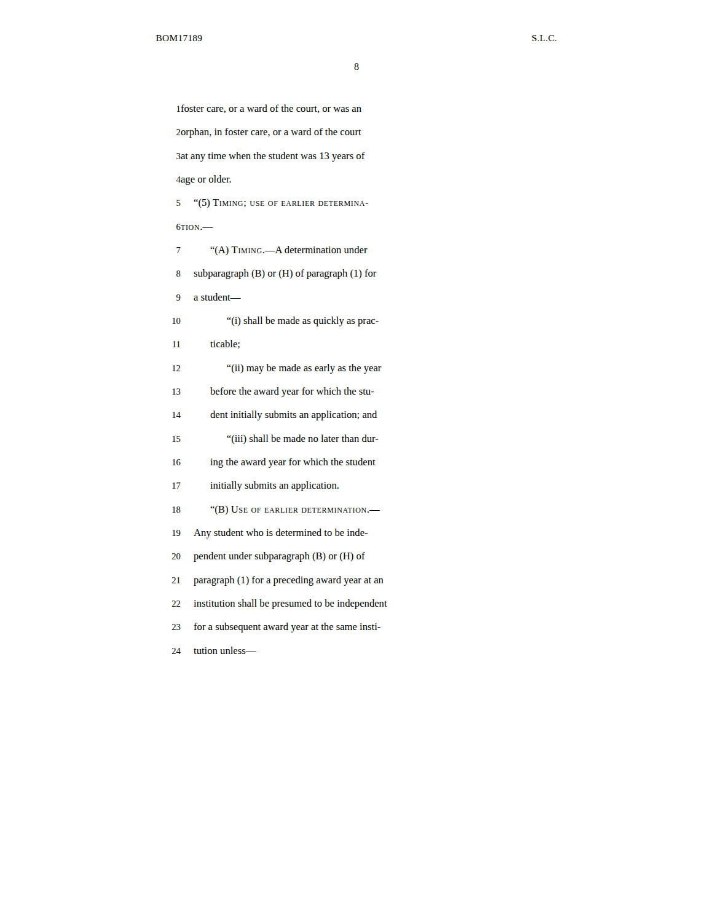BOM17189
S.L.C.
8
| 1 | foster care, or a ward of the court, or was an |
| 2 | orphan, in foster care, or a ward of the court |
| 3 | at any time when the student was 13 years of |
| 4 | age or older. |
| 5 | “(5) Timing; use of earlier determina- |
| 6 | tion .— |
| 7 | “(A) Timing .—A determination under |
| 8 | subparagraph (B) or (H) of paragraph (1) for |
| 9 | a student— |
| 10 | “(i) shall be made as quickly as prac- |
| 11 | ticable; |
| 12 | “(ii) may be made as early as the year |
| 13 | before the award year for which the stu- |
| 14 | dent initially submits an application; and |
| 15 | “(iii) shall be made no later than dur- |
| 16 | ing the award year for which the student |
| 17 | initially submits an application. |
| 18 | “(B) Use of earlier determination .— |
| 19 | Any student who is determined to be inde- |
| 20 | pendent under subparagraph (B) or (H) of |
| 21 | paragraph (1) for a preceding award year at an |
| 22 | institution shall be presumed to be independent |
| 23 | for a subsequent award year at the same insti- |
| 24 | tution unless— |